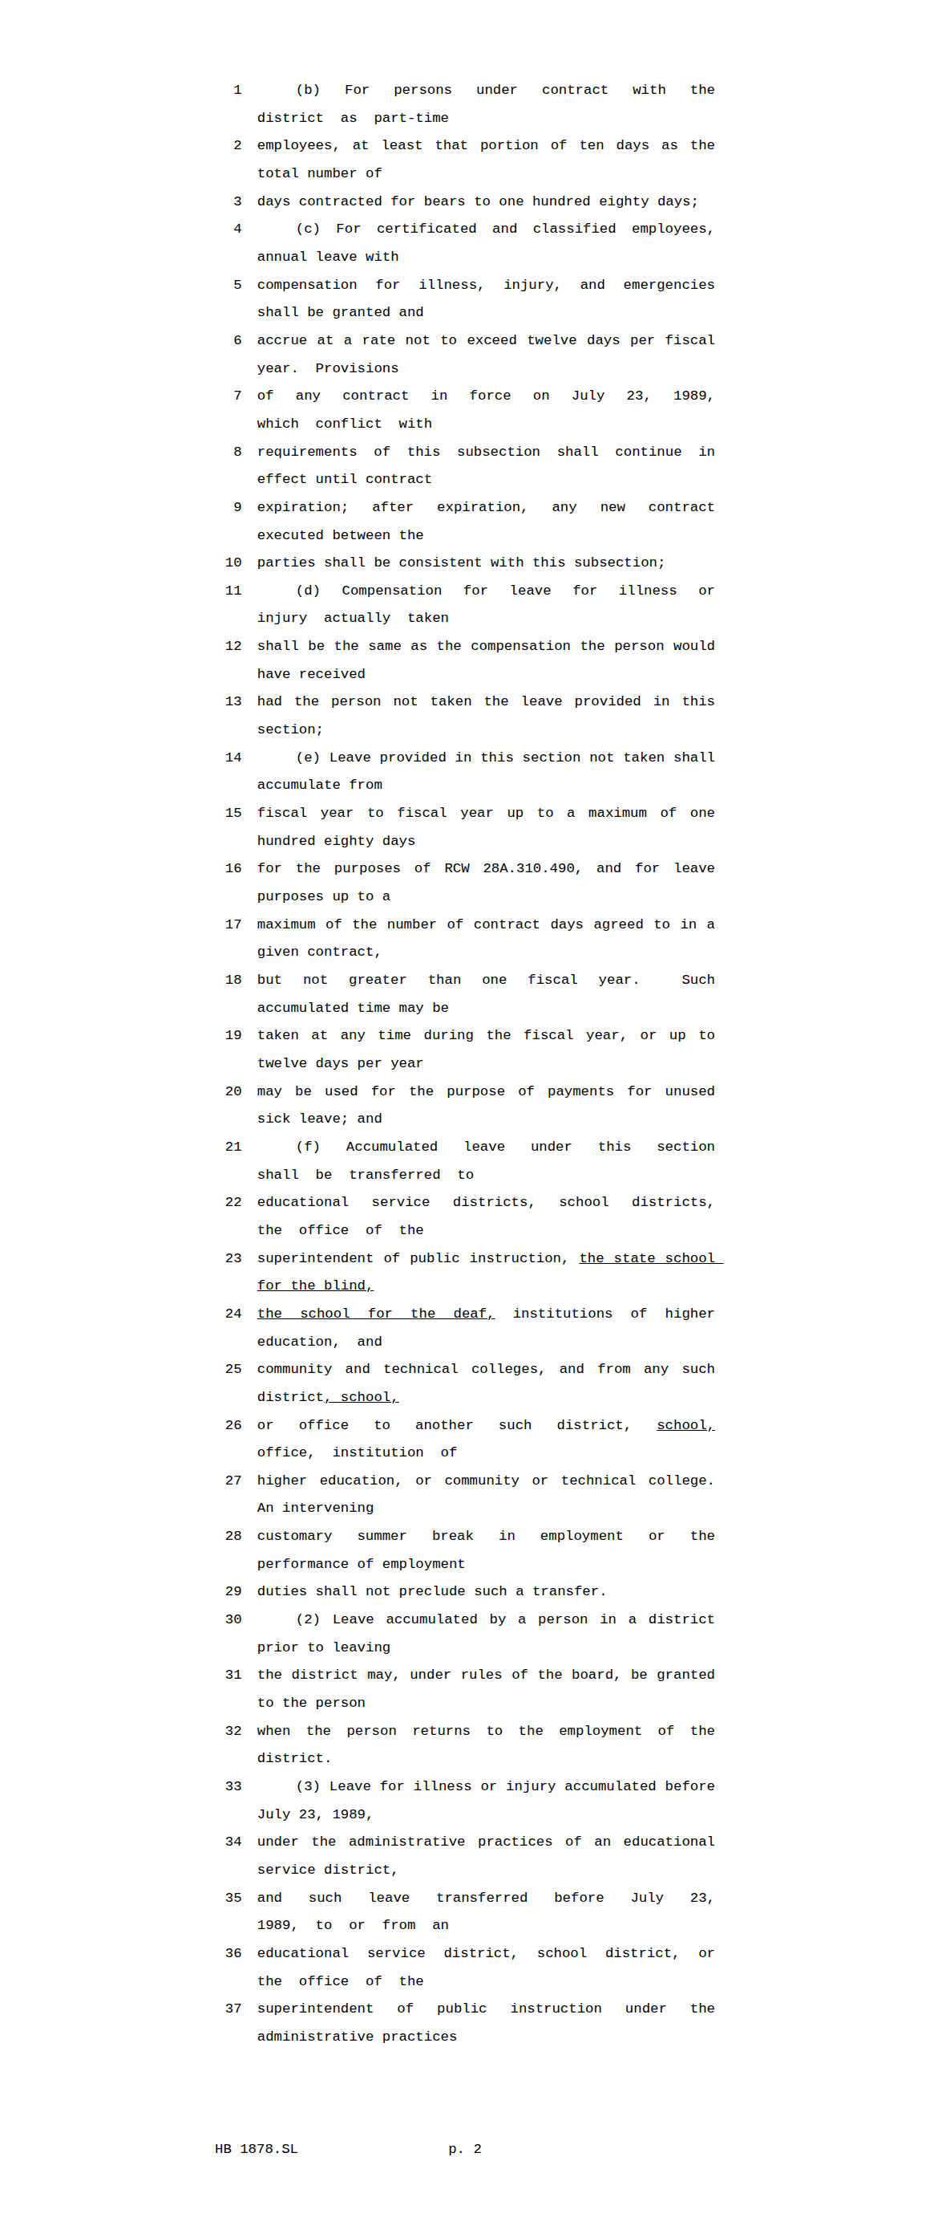(b) For persons under contract with the district as part-time
employees, at least that portion of ten days as the total number of
days contracted for bears to one hundred eighty days;
(c) For certificated and classified employees, annual leave with
compensation for illness, injury, and emergencies shall be granted and
accrue at a rate not to exceed twelve days per fiscal year. Provisions
of any contract in force on July 23, 1989, which conflict with
requirements of this subsection shall continue in effect until contract
expiration; after expiration, any new contract executed between the
parties shall be consistent with this subsection;
(d) Compensation for leave for illness or injury actually taken
shall be the same as the compensation the person would have received
had the person not taken the leave provided in this section;
(e) Leave provided in this section not taken shall accumulate from
fiscal year to fiscal year up to a maximum of one hundred eighty days
for the purposes of RCW 28A.310.490, and for leave purposes up to a
maximum of the number of contract days agreed to in a given contract,
but not greater than one fiscal year. Such accumulated time may be
taken at any time during the fiscal year, or up to twelve days per year
may be used for the purpose of payments for unused sick leave; and
(f) Accumulated leave under this section shall be transferred to
educational service districts, school districts, the office of the
superintendent of public instruction, the state school for the blind,
the school for the deaf, institutions of higher education, and
community and technical colleges, and from any such district, school,
or office to another such district, school, office, institution of
higher education, or community or technical college. An intervening
customary summer break in employment or the performance of employment
duties shall not preclude such a transfer.
(2) Leave accumulated by a person in a district prior to leaving
the district may, under rules of the board, be granted to the person
when the person returns to the employment of the district.
(3) Leave for illness or injury accumulated before July 23, 1989,
under the administrative practices of an educational service district,
and such leave transferred before July 23, 1989, to or from an
educational service district, school district, or the office of the
superintendent of public instruction under the administrative practices
HB 1878.SL
p. 2